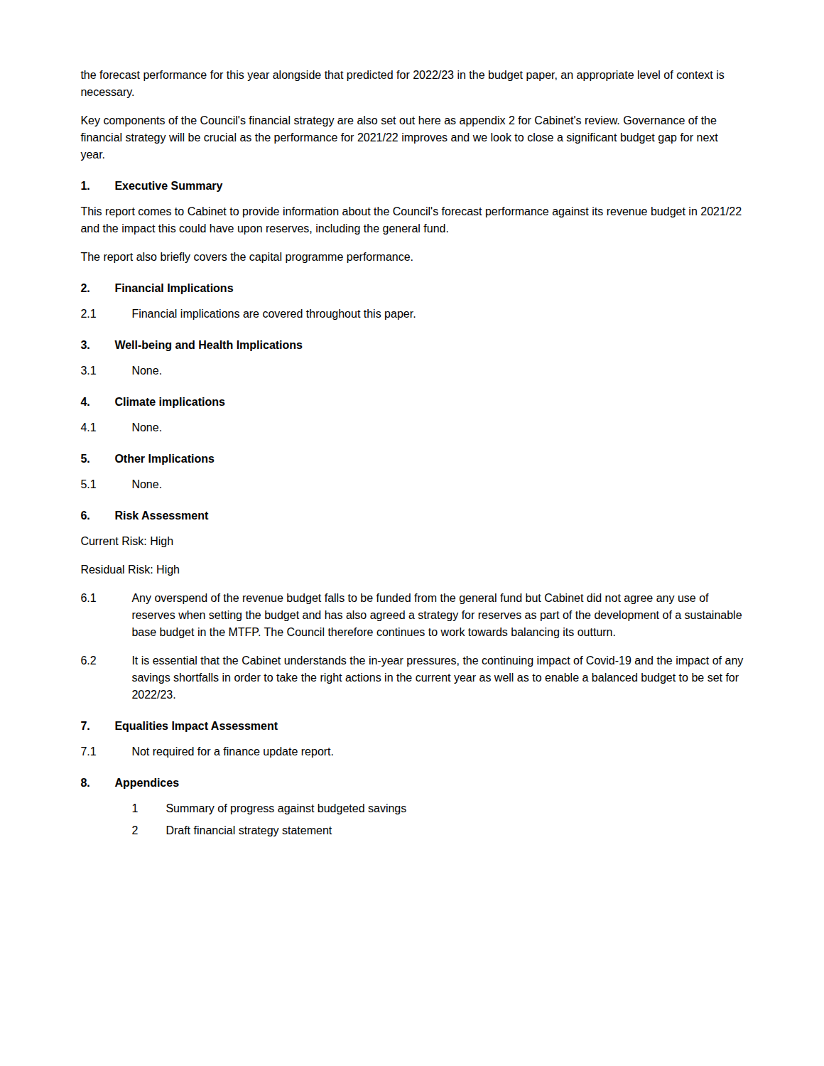the forecast performance for this year alongside that predicted for 2022/23 in the budget paper, an appropriate level of context is necessary.
Key components of the Council's financial strategy are also set out here as appendix 2 for Cabinet's review. Governance of the financial strategy will be crucial as the performance for 2021/22 improves and we look to close a significant budget gap for next year.
1. Executive Summary
This report comes to Cabinet to provide information about the Council's forecast performance against its revenue budget in 2021/22 and the impact this could have upon reserves, including the general fund.
The report also briefly covers the capital programme performance.
2. Financial Implications
2.1 Financial implications are covered throughout this paper.
3. Well-being and Health Implications
3.1 None.
4. Climate implications
4.1 None.
5. Other Implications
5.1 None.
6. Risk Assessment
Current Risk: High
Residual Risk: High
6.1 Any overspend of the revenue budget falls to be funded from the general fund but Cabinet did not agree any use of reserves when setting the budget and has also agreed a strategy for reserves as part of the development of a sustainable base budget in the MTFP. The Council therefore continues to work towards balancing its outturn.
6.2 It is essential that the Cabinet understands the in-year pressures, the continuing impact of Covid-19 and the impact of any savings shortfalls in order to take the right actions in the current year as well as to enable a balanced budget to be set for 2022/23.
7. Equalities Impact Assessment
7.1 Not required for a finance update report.
8. Appendices
1 Summary of progress against budgeted savings
2 Draft financial strategy statement